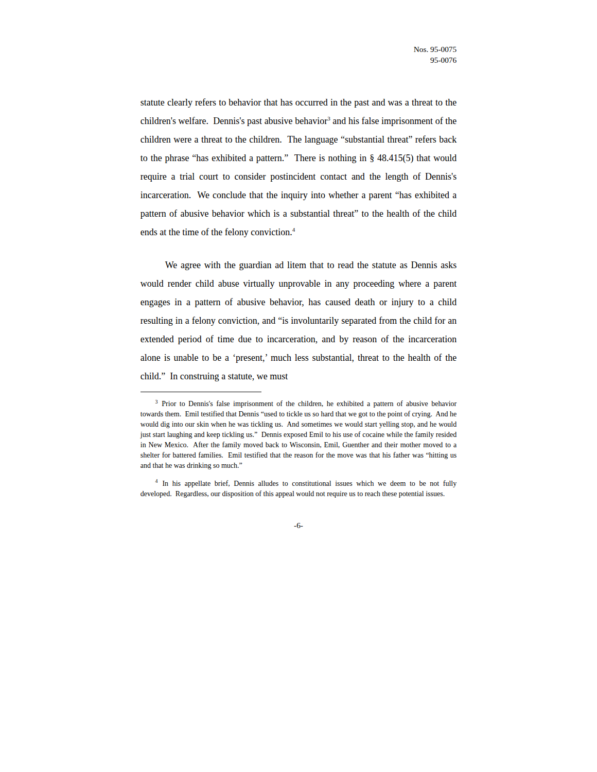Nos. 95-0075
95-0076
statute clearly refers to behavior that has occurred in the past and was a threat to the children's welfare. Dennis's past abusive behavior3 and his false imprisonment of the children were a threat to the children. The language “substantial threat” refers back to the phrase “has exhibited a pattern.” There is nothing in § 48.415(5) that would require a trial court to consider postincident contact and the length of Dennis's incarceration. We conclude that the inquiry into whether a parent “has exhibited a pattern of abusive behavior which is a substantial threat” to the health of the child ends at the time of the felony conviction.4
We agree with the guardian ad litem that to read the statute as Dennis asks would render child abuse virtually unprovable in any proceeding where a parent engages in a pattern of abusive behavior, has caused death or injury to a child resulting in a felony conviction, and “is involuntarily separated from the child for an extended period of time due to incarceration, and by reason of the incarceration alone is unable to be a ‘present,’ much less substantial, threat to the health of the child.” In construing a statute, we must
3 Prior to Dennis's false imprisonment of the children, he exhibited a pattern of abusive behavior towards them. Emil testified that Dennis “used to tickle us so hard that we got to the point of crying. And he would dig into our skin when he was tickling us. And sometimes we would start yelling stop, and he would just start laughing and keep tickling us.” Dennis exposed Emil to his use of cocaine while the family resided in New Mexico. After the family moved back to Wisconsin, Emil, Guenther and their mother moved to a shelter for battered families. Emil testified that the reason for the move was that his father was “hitting us and that he was drinking so much.”
4 In his appellate brief, Dennis alludes to constitutional issues which we deem to be not fully developed. Regardless, our disposition of this appeal would not require us to reach these potential issues.
-6-